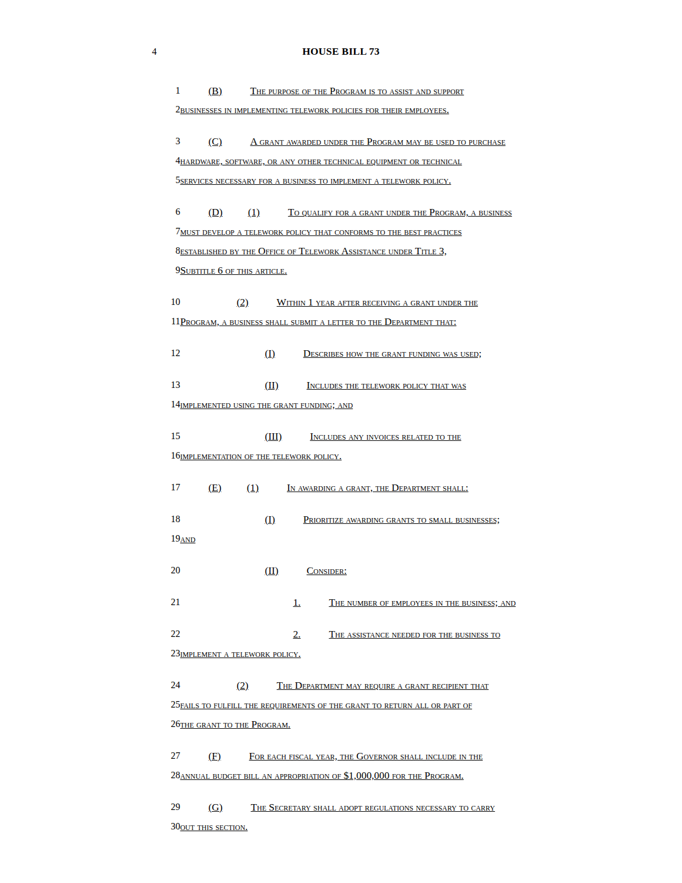4
HOUSE BILL 73
| 1 | (B) The purpose of the Program is to assist and support |
| 2 | businesses in implementing telework policies for their employees. |
| 3 | (C) A grant awarded under the Program may be used to purchase |
| 4 | hardware, software, or any other technical equipment or technical |
| 5 | services necessary for a business to implement a telework policy. |
| 6 | (D) (1) To qualify for a grant under the Program, a business |
| 7 | must develop a telework policy that conforms to the best practices |
| 8 | established by the Office of Telework Assistance under Title 3, |
| 9 | Subtitle 6 of this article. |
| 10 | (2) Within 1 year after receiving a grant under the |
| 11 | Program, a business shall submit a letter to the Department that: |
| 12 | (I) Describes how the grant funding was used; |
| 13 | (II) Includes the telework policy that was |
| 14 | implemented using the grant funding; and |
| 15 | (III) Includes any invoices related to the |
| 16 | implementation of the telework policy. |
| 17 | (E) (1) In awarding a grant, the Department shall: |
| 18 | (I) Prioritize awarding grants to small businesses; |
| 19 | and |
| 20 | (II) Consider: |
| 21 | 1. The number of employees in the business; and |
| 22 | 2. The assistance needed for the business to |
| 23 | implement a telework policy. |
| 24 | (2) The Department may require a grant recipient that |
| 25 | fails to fulfill the requirements of the grant to return all or part of |
| 26 | the grant to the Program. |
| 27 | (F) For each fiscal year, the Governor shall include in the |
| 28 | annual budget bill an appropriation of $1,000,000 for the Program. |
| 29 | (G) The Secretary shall adopt regulations necessary to carry |
| 30 | out this section. |